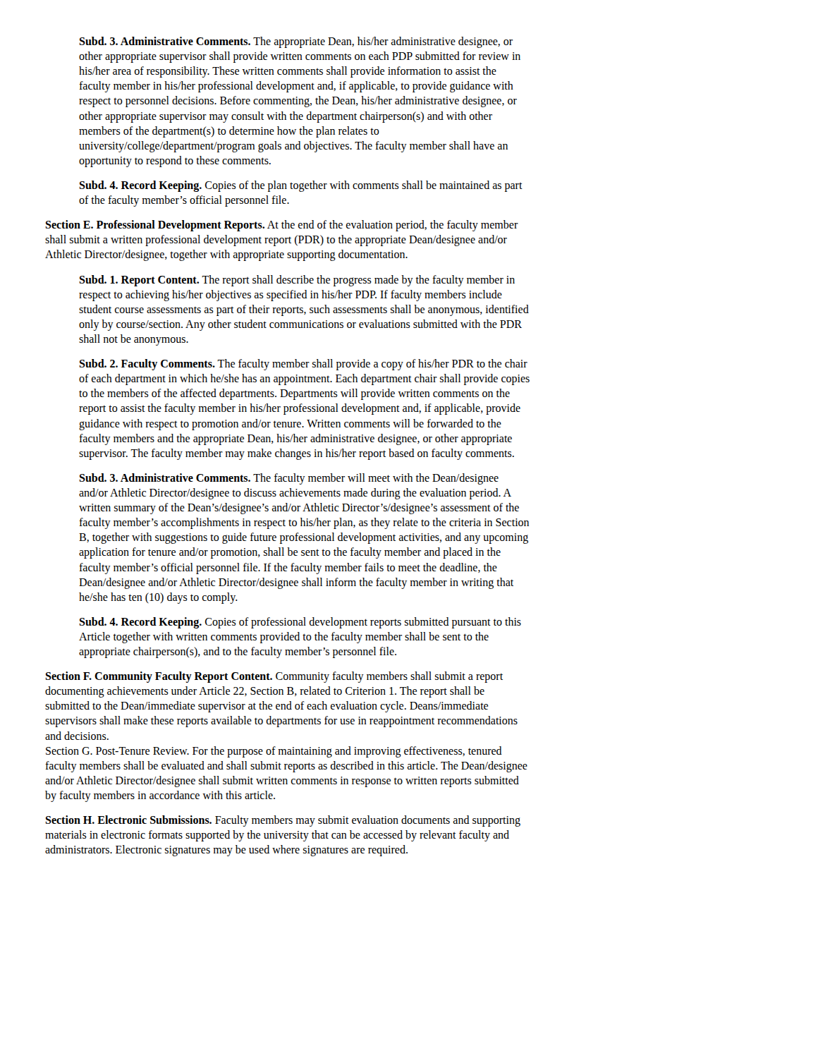Subd. 3. Administrative Comments. The appropriate Dean, his/her administrative designee, or other appropriate supervisor shall provide written comments on each PDP submitted for review in his/her area of responsibility. These written comments shall provide information to assist the faculty member in his/her professional development and, if applicable, to provide guidance with respect to personnel decisions. Before commenting, the Dean, his/her administrative designee, or other appropriate supervisor may consult with the department chairperson(s) and with other members of the department(s) to determine how the plan relates to university/college/department/program goals and objectives. The faculty member shall have an opportunity to respond to these comments.
Subd. 4. Record Keeping. Copies of the plan together with comments shall be maintained as part of the faculty member’s official personnel file.
Section E. Professional Development Reports. At the end of the evaluation period, the faculty member shall submit a written professional development report (PDR) to the appropriate Dean/designee and/or Athletic Director/designee, together with appropriate supporting documentation.
Subd. 1. Report Content. The report shall describe the progress made by the faculty member in respect to achieving his/her objectives as specified in his/her PDP. If faculty members include student course assessments as part of their reports, such assessments shall be anonymous, identified only by course/section. Any other student communications or evaluations submitted with the PDR shall not be anonymous.
Subd. 2. Faculty Comments. The faculty member shall provide a copy of his/her PDR to the chair of each department in which he/she has an appointment. Each department chair shall provide copies to the members of the affected departments. Departments will provide written comments on the report to assist the faculty member in his/her professional development and, if applicable, provide guidance with respect to promotion and/or tenure. Written comments will be forwarded to the faculty members and the appropriate Dean, his/her administrative designee, or other appropriate supervisor. The faculty member may make changes in his/her report based on faculty comments.
Subd. 3. Administrative Comments. The faculty member will meet with the Dean/designee and/or Athletic Director/designee to discuss achievements made during the evaluation period. A written summary of the Dean’s/designee’s and/or Athletic Director’s/designee’s assessment of the faculty member’s accomplishments in respect to his/her plan, as they relate to the criteria in Section B, together with suggestions to guide future professional development activities, and any upcoming application for tenure and/or promotion, shall be sent to the faculty member and placed in the faculty member’s official personnel file. If the faculty member fails to meet the deadline, the Dean/designee and/or Athletic Director/designee shall inform the faculty member in writing that he/she has ten (10) days to comply.
Subd. 4. Record Keeping. Copies of professional development reports submitted pursuant to this Article together with written comments provided to the faculty member shall be sent to the appropriate chairperson(s), and to the faculty member’s personnel file.
Section F. Community Faculty Report Content. Community faculty members shall submit a report documenting achievements under Article 22, Section B, related to Criterion 1. The report shall be submitted to the Dean/immediate supervisor at the end of each evaluation cycle. Deans/immediate supervisors shall make these reports available to departments for use in reappointment recommendations and decisions.
Section G. Post-Tenure Review. For the purpose of maintaining and improving effectiveness, tenured faculty members shall be evaluated and shall submit reports as described in this article. The Dean/designee and/or Athletic Director/designee shall submit written comments in response to written reports submitted by faculty members in accordance with this article.
Section H. Electronic Submissions. Faculty members may submit evaluation documents and supporting materials in electronic formats supported by the university that can be accessed by relevant faculty and administrators. Electronic signatures may be used where signatures are required.